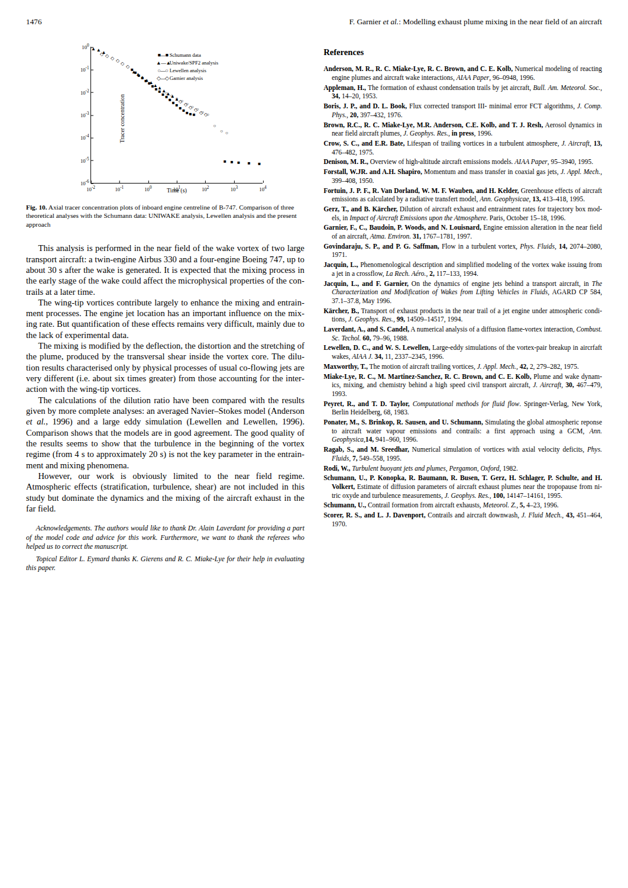1476 F. Garnier et al.: Modelling exhaust plume mixing in the near field of an aircraft
Tracer concentration 100 10-1 10-2 10-3 10-4 10-5 10-6 10-2 10-1 100 101 102 103 104 Time (s)
■—■Schumann data
▲—▲Uniwake/SPF2 analysis
○—○Lewellen analysis
◇—◇Garnier analysis
▲ ▲ ▲ ◇ ◇ ◇ ◇ ◇ ◇ ■ ■ ■ ■ ■ ■ ■ ■ ■ ■ ■ ■ ■ ■ ■ ■ ■ ■ ■ ▲ ▲ ▲ ▲ ▲ ▲ ▲ ▲ ▲ ▲ ▲ ○ ○ ○ ○ ○ ○ ○ ○ ○ ◇ ◇ ◇ ◇ ◇ ◇ ○ ○ ○ ■ ■ ■ ■ ■
Fig. 10. Axial tracer concentration plots of inboard engine centreline of B-747. Comparison of three theoretical analyses with the Schumann data: UNIWAKE analysis, Lewellen analysis and the present approach
This analysis is performed in the near field of the wake vortex of two large transport aircraft: a twin-engine Airbus 330 and a four-engine Boeing 747, up to about 30 s after the wake is generated. It is expected that the mixing process in the early stage of the wake could affect the microphysical properties of the contrails at a later time.
The wing-tip vortices contribute largely to enhance the mixing and entrainment processes. The engine jet location has an important influence on the mixing rate. But quantification of these effects remains very difficult, mainly due to the lack of experimental data.
The mixing is modified by the deflection, the distortion and the stretching of the plume, produced by the transversal shear inside the vortex core. The dilution results characterised only by physical processes of usual co-flowing jets are very different (i.e. about six times greater) from those accounting for the interaction with the wing-tip vortices.
The calculations of the dilution ratio have been compared with the results given by more complete analyses: an averaged Navier–Stokes model (Anderson et al., 1996) and a large eddy simulation (Lewellen and Lewellen, 1996). Comparison shows that the models are in good agreement. The good quality of the results seems to show that the turbulence in the beginning of the vortex regime (from 4 s to approximately 20 s) is not the key parameter in the entrainment and mixing phenomena.
However, our work is obviously limited to the near field regime. Atmospheric effects (stratification, turbulence, shear) are not included in this study but dominate the dynamics and the mixing of the aircraft exhaust in the far field.
Acknowledgements. The authors would like to thank Dr. Alain Laverdant for providing a part of the model code and advice for this work. Furthermore, we want to thank the referees who helped us to correct the manuscript.
Topical Editor L. Eymard thanks K. Gierens and R. C. Miake-Lye for their help in evaluating this paper.
References
Anderson, M. R., R. C. Miake-Lye, R. C. Brown, and C. E. Kolb, Numerical modeling of reacting engine plumes and aircraft wake interactions, AIAA Paper, 96–0948, 1996.
Appleman, H., The formation of exhaust condensation trails by jet aircraft, Bull. Am. Meteorol. Soc., 34, 14–20, 1953.
Boris, J. P., and D. L. Book, Flux corrected transport III- minimal error FCT algorithms, J. Comp. Phys., 20, 397–432, 1976.
Brown, R.C., R. C. Miake-Lye, M.R. Anderson, C.E. Kolb, and T. J. Resh, Aerosol dynamics in near field aircraft plumes, J. Geophys. Res., in press, 1996.
Crow, S. C., and E.R. Bate, Lifespan of trailing vortices in a turbulent atmosphere, J. Aircraft, 13, 476–482, 1975.
Denison, M. R., Overview of high-altitude aircraft emissions models. AIAA Paper, 95–3940, 1995.
Forstall, W.JR. and A.H. Shapiro, Momentum and mass transfer in coaxial gas jets, J. Appl. Mech., 399–408, 1950.
Fortuin, J. P. F., R. Van Dorland, W. M. F. Wauben, and H. Kelder, Greenhouse effects of aircraft emissions as calculated by a radiative transfert model, Ann. Geophysicae, 13, 413–418, 1995.
Gerz, T., and B. Kärcher, Dilution of aircraft exhaust and entrainment rates for trajectory box models, in Impact of Aircraft Emissions upon the Atmosphere. Paris, October 15–18, 1996.
Garnier, F., C., Baudoin, P. Woods, and N. Louisnard, Engine emission alteration in the near field of an aircraft, Atma. Environ. 31, 1767–1781, 1997.
Govindaraju, S. P., and P. G. Saffman, Flow in a turbulent vortex, Phys. Fluids, 14, 2074–2080, 1971.
Jacquin, L., Phenomenological description and simplified modeling of the vortex wake issuing from a jet in a crossflow, La Rech. Aéro., 2, 117–133, 1994.
Jacquin, L., and F. Garnier, On the dynamics of engine jets behind a transport aircraft, in The Characterization and Modification of Wakes from Lifting Vehicles in Fluids, AGARD CP 584, 37.1–37.8, May 1996.
Kärcher, B., Transport of exhaust products in the near trail of a jet engine under atmospheric conditions, J. Geophys. Res., 99, 14509–14517, 1994.
Laverdant, A., and S. Candel, A numerical analysis of a diffusion flame-vortex interaction, Combust. Sc. Techol. 60, 79–96, 1988.
Lewellen, D. C., and W. S. Lewellen, Large-eddy simulations of the vortex-pair breakup in aircrfaft wakes, AIAA J. 34, 11, 2337–2345, 1996.
Maxworthy, T., The motion of aircraft trailing vortices, J. Appl. Mech., 42, 2, 279–282, 1975.
Miake-Lye, R. C., M. Martinez-Sanchez, R. C. Brown, and C. E. Kolb, Plume and wake dynamics, mixing, and chemistry behind a high speed civil transport aircraft, J. Aircraft, 30, 467–479, 1993.
Peyret, R., and T. D. Taylor, Computational methods for fluid flow. Springer-Verlag, New York, Berlin Heidelberg, 68, 1983.
Ponater, M., S. Brinkop, R. Sausen, and U. Schumann, Simulating the global atmospheric reponse to aircraft water vapour emissions and contrails: a first approach using a GCM, Ann. Geophysica, 14, 941–960, 1996.
Ragab, S., and M. Sreedhar, Numerical simulation of vortices with axial velocity deficits, Phys. Fluids, 7, 549–558, 1995.
Rodi, W., Turbulent buoyant jets and plumes, Pergamon, Oxford, 1982.
Schumann, U., P. Konopka, R. Baumann, R. Busen, T. Gerz, H. Schlager, P. Schulte, and H. Volkert, Estimate of diffusion parameters of aircraft exhaust plumes near the tropopause from nitric oxyde and turbulence measurements, J. Geophys. Res., 100, 14147–14161, 1995.
Schumann, U., Contrail formation from aircraft exhausts, Meteorol. Z., 5, 4–23, 1996.
Scorer, R. S., and L. J. Davenport, Contrails and aircraft downwash, J. Fluid Mech., 43, 451–464, 1970.